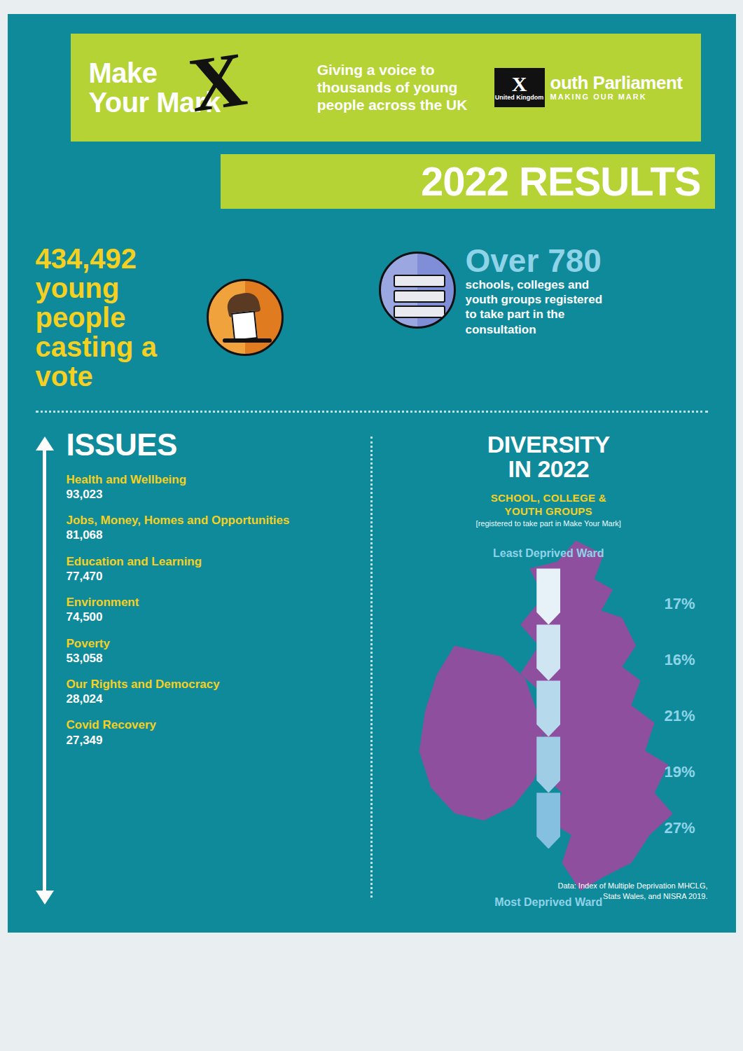Make
Your Mark
X
Giving a voice to thousands of young people across the UK
X United Kingdom
outh Parliament
MAKING OUR MARK
2022 RESULTS
434,492 young people casting a vote
Over 780
schools, colleges and youth groups registered to take part in the consultation
ISSUES
Health and Wellbeing
93,023
Jobs, Money, Homes and Opportunities
81,068
Education and Learning
77,470
Environment
74,500
Poverty
53,058
Our Rights and Democracy
28,024
Covid Recovery
27,349
DIVERSITY
IN 2022
SCHOOL, COLLEGE &
YOUTH GROUPS
[registered to take part in Make Your Mark]
Least Deprived Ward
Most Deprived Ward
17%
16%
21%
19%
27%
Data: Index of Multiple Deprivation MHCLG,
Stats Wales, and NISRA 2019.